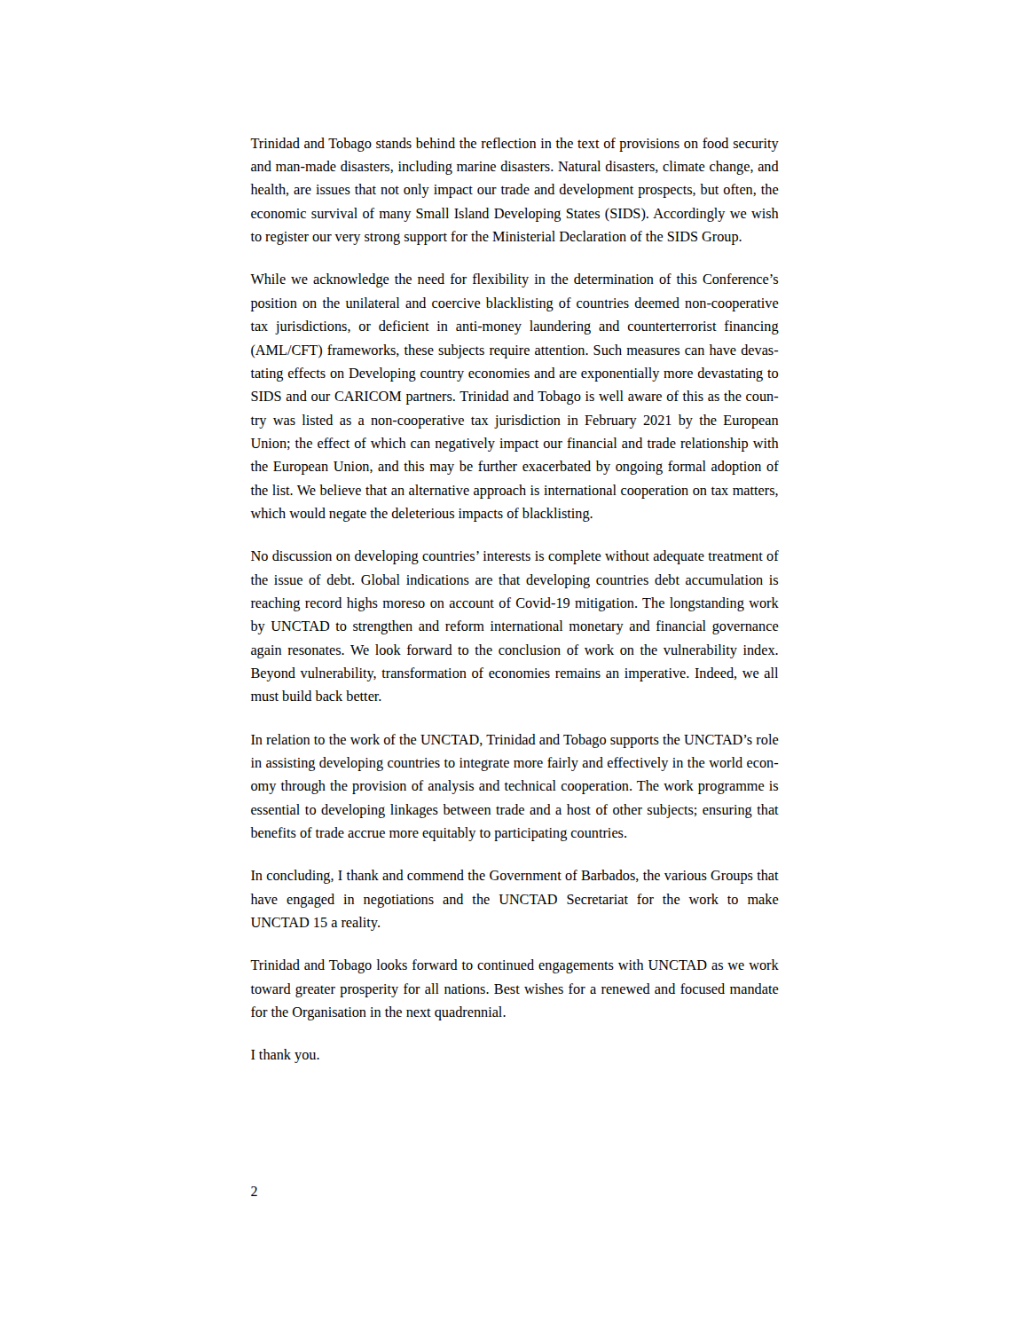Trinidad and Tobago stands behind the reflection in the text of provisions on food security and man-made disasters, including marine disasters. Natural disasters, climate change, and health, are issues that not only impact our trade and development prospects, but often, the economic survival of many Small Island Developing States (SIDS). Accordingly we wish to register our very strong support for the Ministerial Declaration of the SIDS Group.
While we acknowledge the need for flexibility in the determination of this Conference’s position on the unilateral and coercive blacklisting of countries deemed non-cooperative tax jurisdictions, or deficient in anti-money laundering and counterterrorist financing (AML/CFT) frameworks, these subjects require attention. Such measures can have devastating effects on Developing country economies and are exponentially more devastating to SIDS and our CARICOM partners. Trinidad and Tobago is well aware of this as the country was listed as a non-cooperative tax jurisdiction in February 2021 by the European Union; the effect of which can negatively impact our financial and trade relationship with the European Union, and this may be further exacerbated by ongoing formal adoption of the list. We believe that an alternative approach is international cooperation on tax matters, which would negate the deleterious impacts of blacklisting.
No discussion on developing countries’ interests is complete without adequate treatment of the issue of debt. Global indications are that developing countries debt accumulation is reaching record highs moreso on account of Covid-19 mitigation. The longstanding work by UNCTAD to strengthen and reform international monetary and financial governance again resonates. We look forward to the conclusion of work on the vulnerability index. Beyond vulnerability, transformation of economies remains an imperative. Indeed, we all must build back better.
In relation to the work of the UNCTAD, Trinidad and Tobago supports the UNCTAD’s role in assisting developing countries to integrate more fairly and effectively in the world economy through the provision of analysis and technical cooperation. The work programme is essential to developing linkages between trade and a host of other subjects; ensuring that benefits of trade accrue more equitably to participating countries.
In concluding, I thank and commend the Government of Barbados, the various Groups that have engaged in negotiations and the UNCTAD Secretariat for the work to make UNCTAD 15 a reality.
Trinidad and Tobago looks forward to continued engagements with UNCTAD as we work toward greater prosperity for all nations. Best wishes for a renewed and focused mandate for the Organisation in the next quadrennial.
I thank you.
2